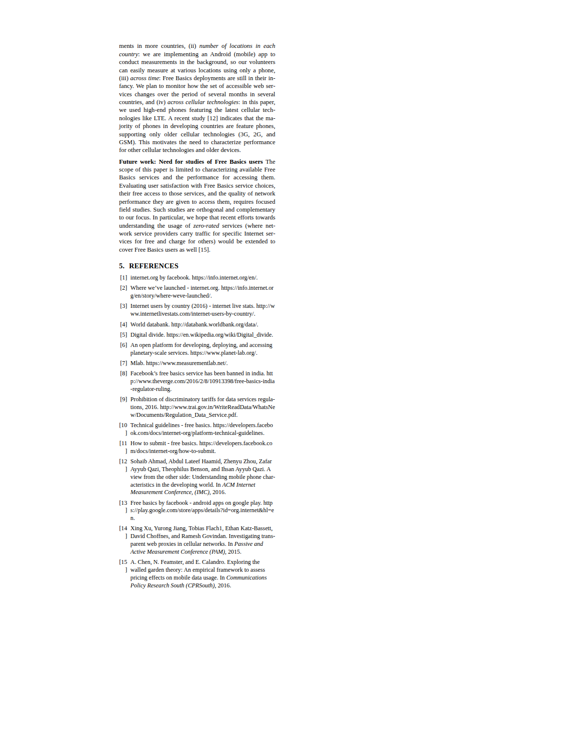ments in more countries, (ii) number of locations in each country: we are implementing an Android (mobile) app to conduct measurements in the background, so our volunteers can easily measure at various locations using only a phone, (iii) across time: Free Basics deployments are still in their infancy. We plan to monitor how the set of accessible web services changes over the period of several months in several countries, and (iv) across cellular technologies: in this paper, we used high-end phones featuring the latest cellular technologies like LTE. A recent study [12] indicates that the majority of phones in developing countries are feature phones, supporting only older cellular technologies (3G, 2G, and GSM). This motivates the need to characterize performance for other cellular technologies and older devices.
Future work: Need for studies of Free Basics users The scope of this paper is limited to characterizing available Free Basics services and the performance for accessing them. Evaluating user satisfaction with Free Basics service choices, their free access to those services, and the quality of network performance they are given to access them, requires focused field studies. Such studies are orthogonal and complementary to our focus. In particular, we hope that recent efforts towards understanding the usage of zero-rated services (where network service providers carry traffic for specific Internet services for free and charge for others) would be extended to cover Free Basics users as well [15].
5. REFERENCES
[1] internet.org by facebook. https://info.internet.org/en/.
[2] Where we’ve launched - internet.org. https://info.internet.org/en/story/where-weve-launched/.
[3] Internet users by country (2016) - internet live stats. http://www.internetlivestats.com/internet-users-by-country/.
[4] World databank. http://databank.worldbank.org/data/.
[5] Digital divide. https://en.wikipedia.org/wiki/Digital_divide.
[6] An open platform for developing, deploying, and accessing planetary-scale services. https://www.planet-lab.org/.
[7] Mlab. https://www.measurementlab.net/.
[8] Facebook’s free basics service has been banned in india. http://www.theverge.com/2016/2/8/10913398/free-basics-india-regulator-ruling.
[9] Prohibition of discriminatory tariffs for data services regulations, 2016. http://www.trai.gov.in/WriteReadData/WhatsNew/Documents/Regulation_Data_Service.pdf.
[10] Technical guidelines - free basics. https://developers.facebook.com/docs/internet-org/platform-technical-guidelines.
[11] How to submit - free basics. https://developers.facebook.com/docs/internet-org/how-to-submit.
[12] Sohaib Ahmad, Abdul Lateef Haamid, Zhenyu Zhou, Zafar Ayyub Qazi, Theophilus Benson, and Ihsan Ayyub Qazi. A view from the other side: Understanding mobile phone characteristics in the developing world. In ACM Internet Measurement Conference, (IMC), 2016.
[13] Free basics by facebook - android apps on google play. https://play.google.com/store/apps/details?id=org.internet&hl=en.
[14] Xing Xu, Yurong Jiang, Tobias Flach1, Ethan Katz-Bassett, David Choffnes, and Ramesh Govindan. Investigating transparent web proxies in cellular networks. In Passive and Active Measurement Conference (PAM), 2015.
[15] A. Chen, N. Feamster, and E. Calandro. Exploring the walled garden theory: An empirical framework to assess pricing effects on mobile data usage. In Communications Policy Research South (CPRSouth), 2016.